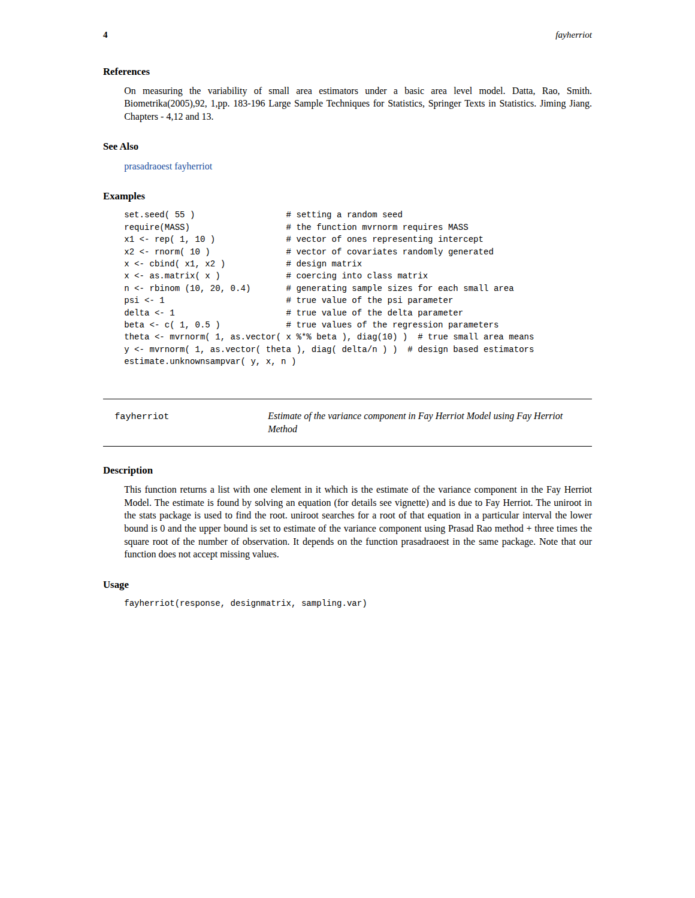4 fayherriot
References
On measuring the variability of small area estimators under a basic area level model. Datta, Rao, Smith. Biometrika(2005),92, 1,pp. 183-196 Large Sample Techniques for Statistics, Springer Texts in Statistics. Jiming Jiang. Chapters - 4,12 and 13.
See Also
prasadraoest fayherriot
Examples
set.seed( 55 )                  # setting a random seed
require(MASS)                   # the function mvrnorm requires MASS
x1 <- rep( 1, 10 )              # vector of ones representing intercept
x2 <- rnorm( 10 )               # vector of covariates randomly generated
x <- cbind( x1, x2 )            # design matrix
x <- as.matrix( x )             # coercing into class matrix
n <- rbinom (10, 20, 0.4)       # generating sample sizes for each small area
psi <- 1                        # true value of the psi parameter
delta <- 1                      # true value of the delta parameter
beta <- c( 1, 0.5 )             # true values of the regression parameters
theta <- mvrnorm( 1, as.vector( x %*% beta ), diag(10) )  # true small area means
y <- mvrnorm( 1, as.vector( theta ), diag( delta/n ) )  # design based estimators
estimate.unknownsampvar( y, x, n )
fayherriot
Estimate of the variance component in Fay Herriot Model using Fay Herriot Method
Description
This function returns a list with one element in it which is the estimate of the variance component in the Fay Herriot Model. The estimate is found by solving an equation (for details see vignette) and is due to Fay Herriot. The uniroot in the stats package is used to find the root. uniroot searches for a root of that equation in a particular interval the lower bound is 0 and the upper bound is set to estimate of the variance component using Prasad Rao method + three times the square root of the number of observation. It depends on the function prasadraoest in the same package. Note that our function does not accept missing values.
Usage
fayherriot(response, designmatrix, sampling.var)